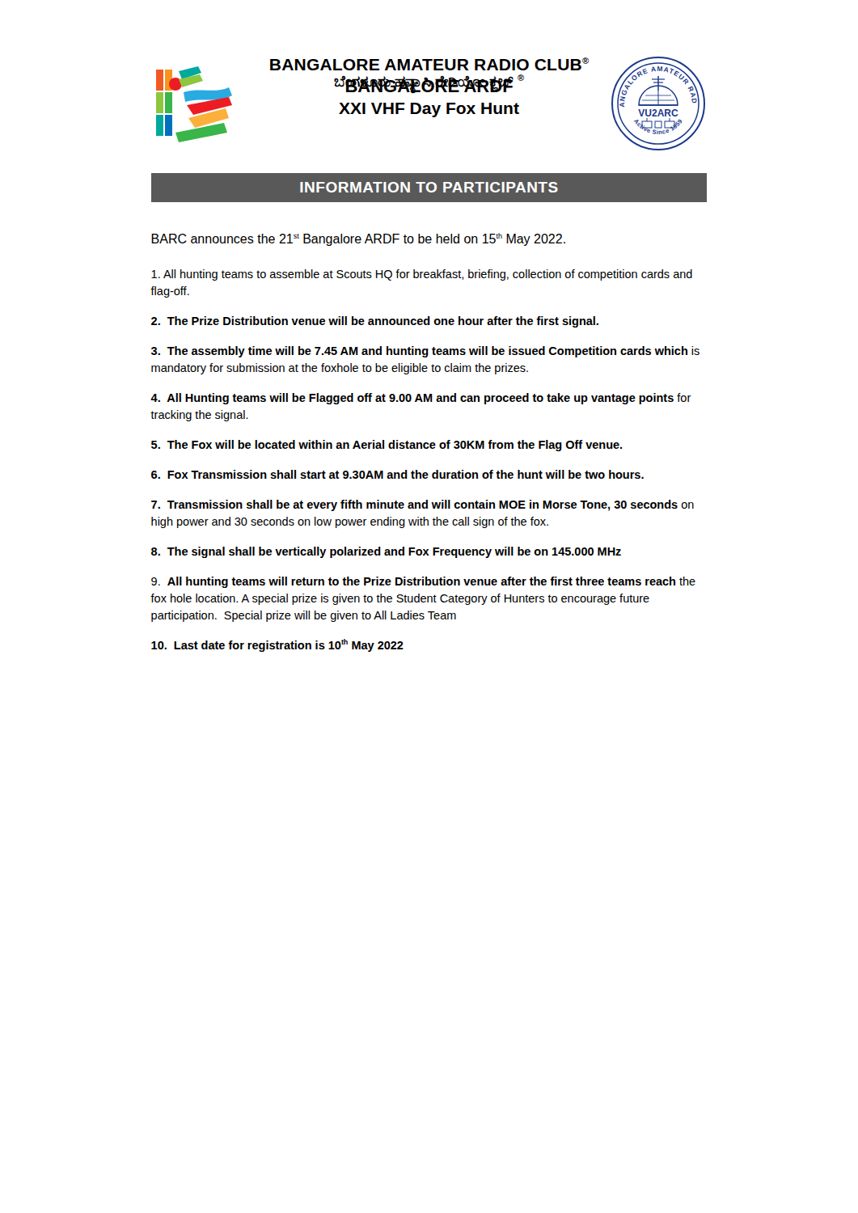BANGALORE AMATEUR RADIO Active Since 1959 VU2ARC
BANGALORE AMATEUR RADIO CLUB®
ಬೆಂಗಳೂರು ಹವ್ಯಾಸಿ ರೇಡಿಯೋ ಕ್ಲಬ್ ®
BANGALORE ARDF
XXI VHF Day Fox Hunt
INFORMATION TO PARTICIPANTS
BARC announces the 21st Bangalore ARDF to be held on 15th May 2022.
1. All hunting teams to assemble at Scouts HQ for breakfast, briefing, collection of competition cards and flag-off.
2. The Prize Distribution venue will be announced one hour after the first signal.
3. The assembly time will be 7.45 AM and hunting teams will be issued Competition cards which is mandatory for submission at the foxhole to be eligible to claim the prizes.
4. All Hunting teams will be Flagged off at 9.00 AM and can proceed to take up vantage points for tracking the signal.
5. The Fox will be located within an Aerial distance of 30KM from the Flag Off venue.
6. Fox Transmission shall start at 9.30AM and the duration of the hunt will be two hours.
7. Transmission shall be at every fifth minute and will contain MOE in Morse Tone, 30 seconds on high power and 30 seconds on low power ending with the call sign of the fox.
8. The signal shall be vertically polarized and Fox Frequency will be on 145.000 MHz
9. All hunting teams will return to the Prize Distribution venue after the first three teams reach the fox hole location. A special prize is given to the Student Category of Hunters to encourage future participation. Special prize will be given to All Ladies Team
10. Last date for registration is 10th May 2022